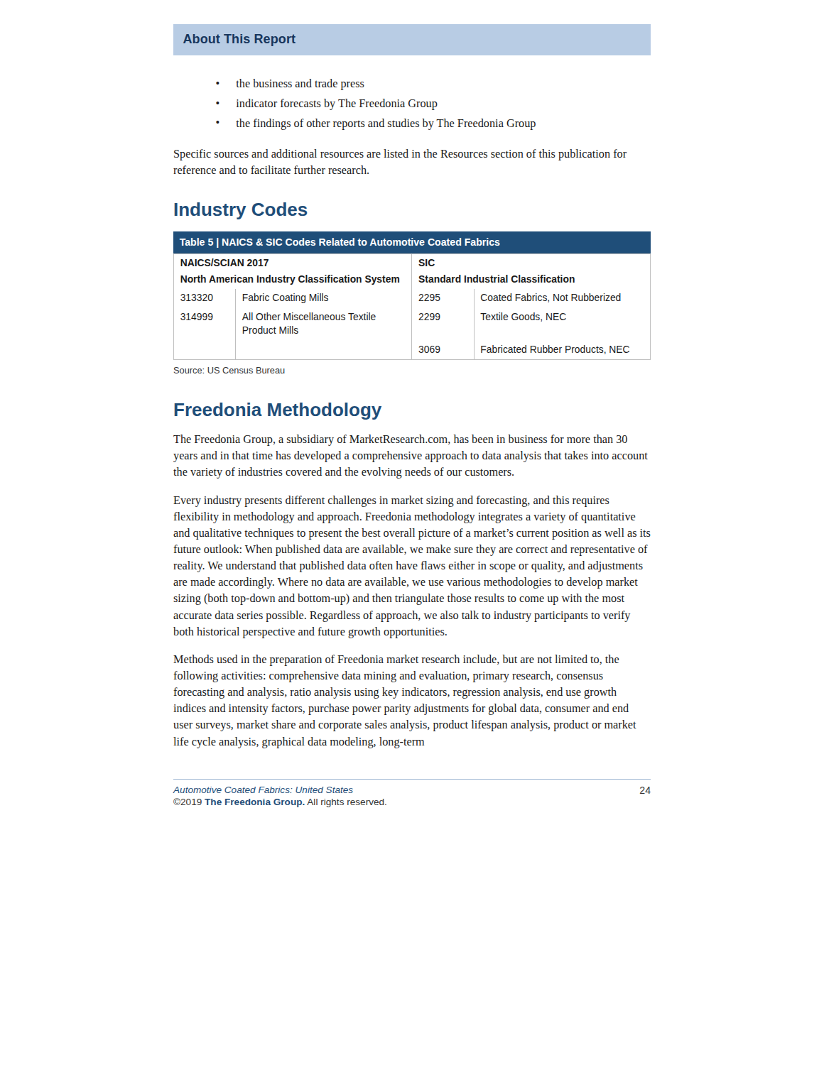About This Report
the business and trade press
indicator forecasts by The Freedonia Group
the findings of other reports and studies by The Freedonia Group
Specific sources and additional resources are listed in the Resources section of this publication for reference and to facilitate further research.
Industry Codes
Table 5 | NAICS & SIC Codes Related to Automotive Coated Fabrics
| NAICS/SCIAN 2017 | SIC |
| --- | --- |
| North American Industry Classification System | Standard Industrial Classification |
| 313320 | Fabric Coating Mills | 2295 | Coated Fabrics, Not Rubberized |
| 314999 | All Other Miscellaneous Textile Product Mills | 2299 | Textile Goods, NEC |
| | | 3069 | Fabricated Rubber Products, NEC |
Source: US Census Bureau
Freedonia Methodology
The Freedonia Group, a subsidiary of MarketResearch.com, has been in business for more than 30 years and in that time has developed a comprehensive approach to data analysis that takes into account the variety of industries covered and the evolving needs of our customers.
Every industry presents different challenges in market sizing and forecasting, and this requires flexibility in methodology and approach. Freedonia methodology integrates a variety of quantitative and qualitative techniques to present the best overall picture of a market’s current position as well as its future outlook: When published data are available, we make sure they are correct and representative of reality. We understand that published data often have flaws either in scope or quality, and adjustments are made accordingly. Where no data are available, we use various methodologies to develop market sizing (both top-down and bottom-up) and then triangulate those results to come up with the most accurate data series possible. Regardless of approach, we also talk to industry participants to verify both historical perspective and future growth opportunities.
Methods used in the preparation of Freedonia market research include, but are not limited to, the following activities: comprehensive data mining and evaluation, primary research, consensus forecasting and analysis, ratio analysis using key indicators, regression analysis, end use growth indices and intensity factors, purchase power parity adjustments for global data, consumer and end user surveys, market share and corporate sales analysis, product lifespan analysis, product or market life cycle analysis, graphical data modeling, long-term
Automotive Coated Fabrics: United States
©2019 The Freedonia Group. All rights reserved.
24